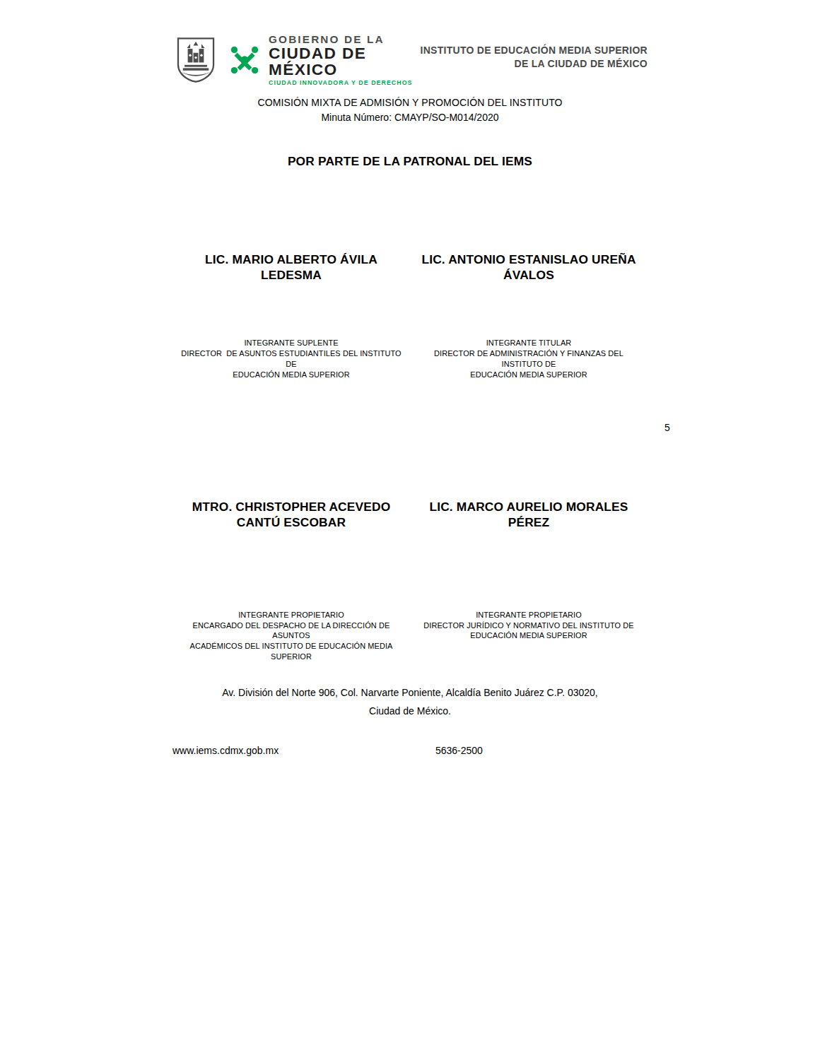GOBIERNO DE LA
CIUDAD DE MÉXICO
CIUDAD INNOVADORA Y DE DERECHOS
INSTITUTO DE EDUCACIÓN MEDIA SUPERIOR
DE LA CIUDAD DE MÉXICO
COMISIÓN MIXTA DE ADMISIÓN Y PROMOCIÓN DEL INSTITUTO
Minuta Número: CMAYP/SO-M014/2020
POR PARTE DE LA PATRONAL DEL IEMS
| LIC. MARIO ALBERTO ÁVILA LEDESMA | LIC. ANTONIO ESTANISLAO UREÑA ÁVALOS |
| INTEGRANTE SUPLENTE DIRECTOR DE ASUNTOS ESTUDIANTILES DEL INSTITUTO DE EDUCACIÓN MEDIA SUPERIOR | INTEGRANTE TITULAR DIRECTOR DE ADMINISTRACIÓN Y FINANZAS DEL INSTITUTO DE EDUCACIÓN MEDIA SUPERIOR |
| MTRO. CHRISTOPHER ACEVEDO CANTÚ ESCOBAR | LIC. MARCO AURELIO MORALES PÉREZ |
| INTEGRANTE PROPIETARIO ENCARGADO DEL DESPACHO DE LA DIRECCIÓN DE ASUNTOS ACADÉMICOS DEL INSTITUTO DE EDUCACIÓN MEDIA SUPERIOR | INTEGRANTE PROPIETARIO DIRECTOR JURÍDICO Y NORMATIVO DEL INSTITUTO DE EDUCACIÓN MEDIA SUPERIOR |
5
Av. División del Norte 906, Col. Narvarte Poniente, Alcaldía Benito Juárez C.P. 03020,
Ciudad de México.
www.iems.cdmx.gob.mx 5636-2500